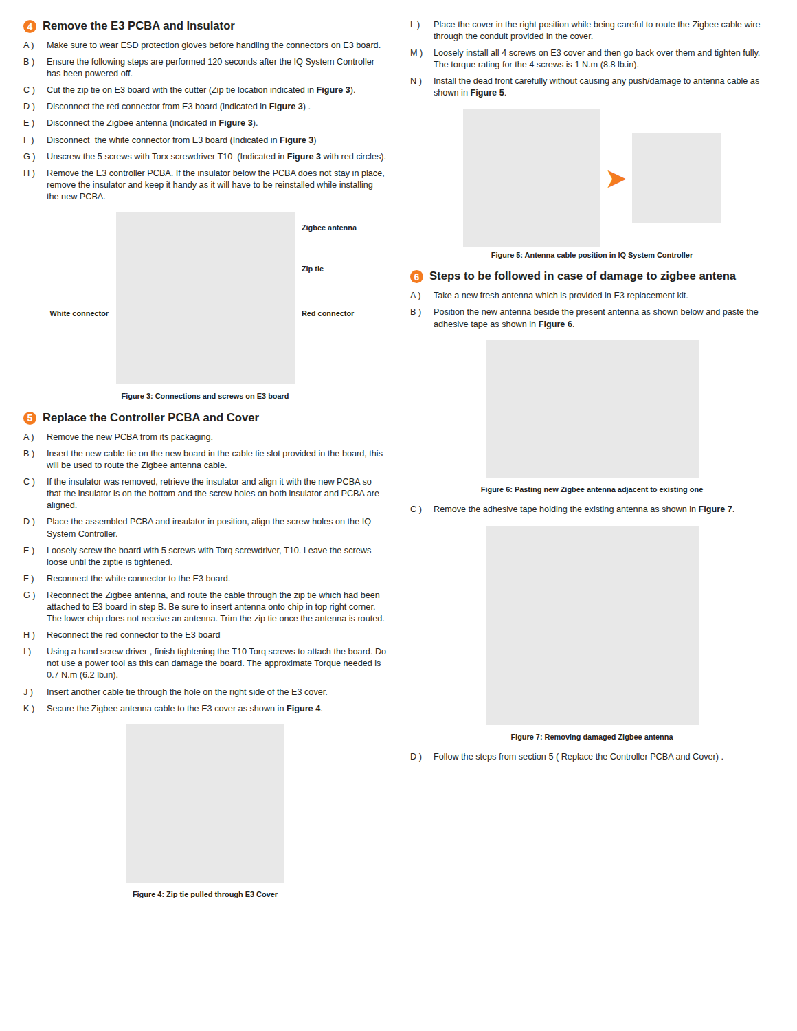4
Remove the E3 PCBA and Insulator
A ) Make sure to wear ESD protection gloves before handling the connectors on E3 board.
B ) Ensure the following steps are performed 120 seconds after the IQ System Controller has been powered off.
C ) Cut the zip tie on E3 board with the cutter (Zip tie location indicated in Figure 3).
D ) Disconnect the red connector from E3 board (indicated in Figure 3) .
E ) Disconnect the Zigbee antenna (indicated in Figure 3).
F ) Disconnect the white connector from E3 board (Indicated in Figure 3)
G ) Unscrew the 5 screws with Torx screwdriver T10 (Indicated in Figure 3 with red circles).
H ) Remove the E3 controller PCBA. If the insulator below the PCBA does not stay in place, remove the insulator and keep it handy as it will have to be reinstalled while installing the new PCBA.
Zigbee antenna Zip tie Red connector White connector
Figure 3: Connections and screws on E3 board
5
Replace the Controller PCBA and Cover
A ) Remove the new PCBA from its packaging.
B ) Insert the new cable tie on the new board in the cable tie slot provided in the board, this will be used to route the Zigbee antenna cable.
C ) If the insulator was removed, retrieve the insulator and align it with the new PCBA so that the insulator is on the bottom and the screw holes on both insulator and PCBA are aligned.
D ) Place the assembled PCBA and insulator in position, align the screw holes on the IQ System Controller.
E ) Loosely screw the board with 5 screws with Torq screwdriver, T10. Leave the screws loose until the ziptie is tightened.
F ) Reconnect the white connector to the E3 board.
G ) Reconnect the Zigbee antenna, and route the cable through the zip tie which had been attached to E3 board in step B. Be sure to insert antenna onto chip in top right corner. The lower chip does not receive an antenna. Trim the zip tie once the antenna is routed.
H ) Reconnect the red connector to the E3 board
I ) Using a hand screw driver , finish tightening the T10 Torq screws to attach the board. Do not use a power tool as this can damage the board. The approximate Torque needed is 0.7 N.m (6.2 lb.in).
J ) Insert another cable tie through the hole on the right side of the E3 cover.
K ) Secure the Zigbee antenna cable to the E3 cover as shown in Figure 4.
Figure 4: Zip tie pulled through E3 Cover
L ) Place the cover in the right position while being careful to route the Zigbee cable wire through the conduit provided in the cover.
M ) Loosely install all 4 screws on E3 cover and then go back over them and tighten fully. The torque rating for the 4 screws is 1 N.m (8.8 lb.in).
N ) Install the dead front carefully without causing any push/damage to antenna cable as shown in Figure 5.
➤
Figure 5: Antenna cable position in IQ System Controller
6
Steps to be followed in case of damage to zigbee antena
A ) Take a new fresh antenna which is provided in E3 replacement kit.
B ) Position the new antenna beside the present antenna as shown below and paste the adhesive tape as shown in Figure 6.
Figure 6: Pasting new Zigbee antenna adjacent to existing one
C ) Remove the adhesive tape holding the existing antenna as shown in Figure 7.
Figure 7: Removing damaged Zigbee antenna
D ) Follow the steps from section 5 ( Replace the Controller PCBA and Cover) .